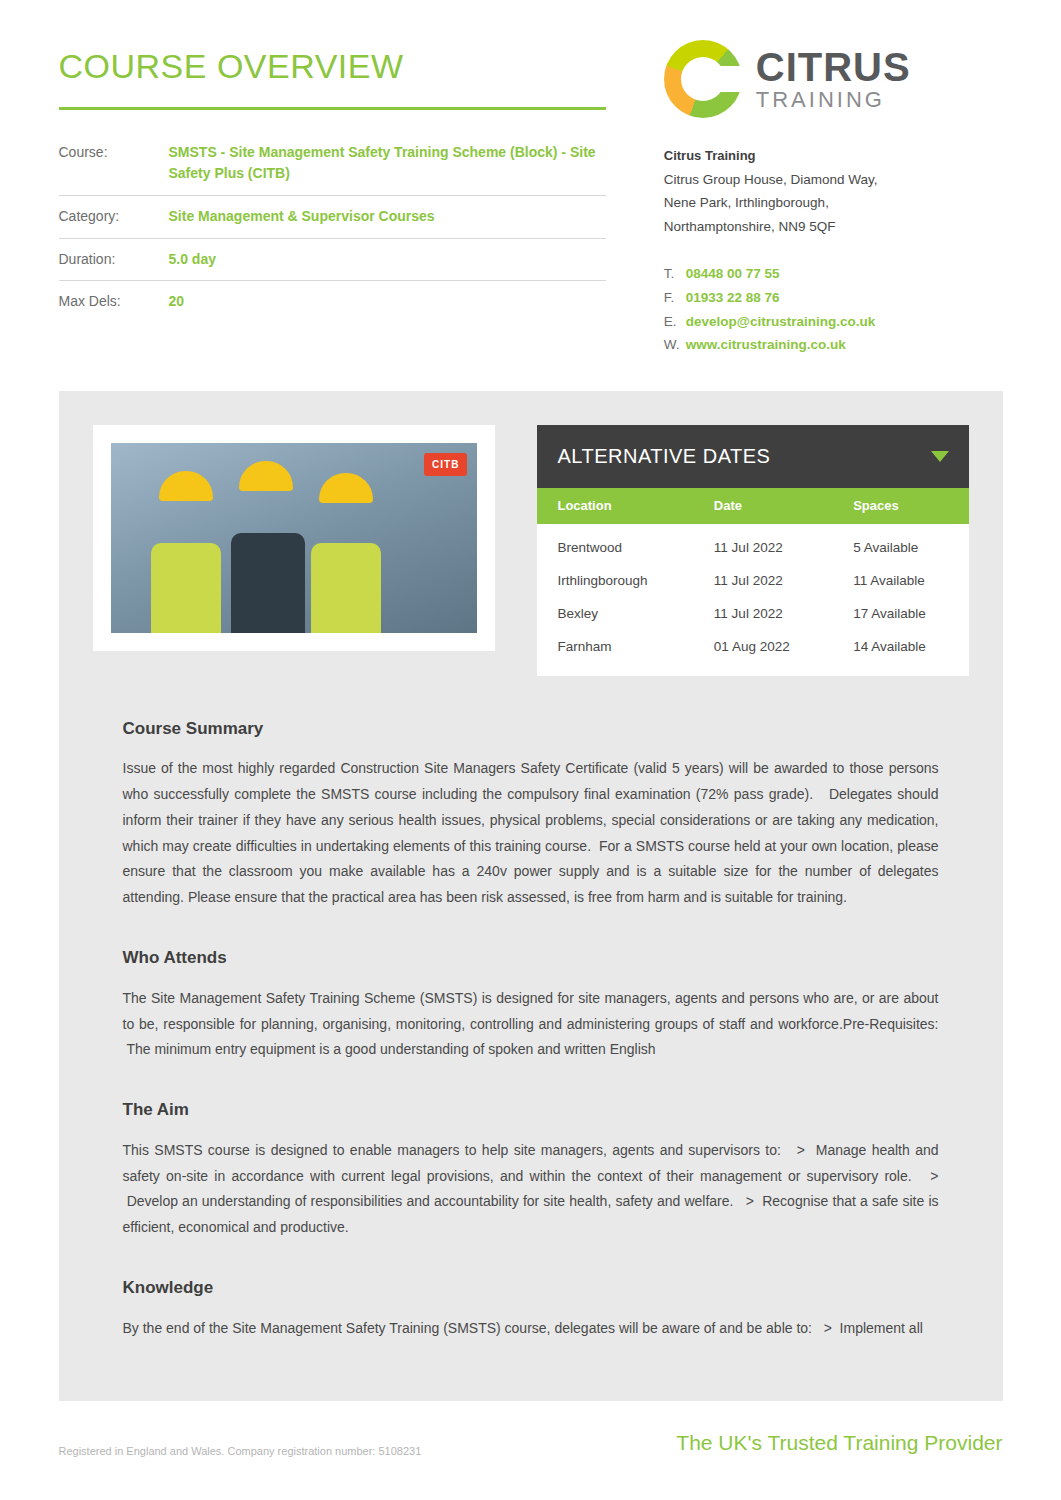Course Overview
| Course: | SMSTS - Site Management Safety Training Scheme (Block) - Site Safety Plus (CITB) |
| Category: | Site Management & Supervisor Courses |
| Duration: | 5.0 day |
| Max Dels: | 20 |
CITRUS TRAINING
Citrus Training
Citrus Group House, Diamond Way,
Nene Park, Irthlingborough,
Northamptonshire, NN9 5QF
T. 08448 00 77 55
F. 01933 22 88 76
E. develop@citrustraining.co.uk
W. www.citrustraining.co.uk
CITB
Alternative Dates
| Location | Date | Spaces |
| --- | --- | --- |
| Brentwood | 11 Jul 2022 | 5 Available |
| Irthlingborough | 11 Jul 2022 | 11 Available |
| Bexley | 11 Jul 2022 | 17 Available |
| Farnham | 01 Aug 2022 | 14 Available |
Course Summary
Issue of the most highly regarded Construction Site Managers Safety Certificate (valid 5 years) will be awarded to those persons who successfully complete the SMSTS course including the compulsory final examination (72% pass grade). Delegates should inform their trainer if they have any serious health issues, physical problems, special considerations or are taking any medication, which may create difficulties in undertaking elements of this training course. For a SMSTS course held at your own location, please ensure that the classroom you make available has a 240v power supply and is a suitable size for the number of delegates attending. Please ensure that the practical area has been risk assessed, is free from harm and is suitable for training.
Who Attends
The Site Management Safety Training Scheme (SMSTS) is designed for site managers, agents and persons who are, or are about to be, responsible for planning, organising, monitoring, controlling and administering groups of staff and workforce.Pre-Requisites: The minimum entry equipment is a good understanding of spoken and written English
The Aim
This SMSTS course is designed to enable managers to help site managers, agents and supervisors to: > Manage health and safety on-site in accordance with current legal provisions, and within the context of their management or supervisory role. > Develop an understanding of responsibilities and accountability for site health, safety and welfare. > Recognise that a safe site is efficient, economical and productive.
Knowledge
By the end of the Site Management Safety Training (SMSTS) course, delegates will be aware of and be able to: > Implement all
Registered in England and Wales. Company registration number: 5108231
The UK's Trusted Training Provider